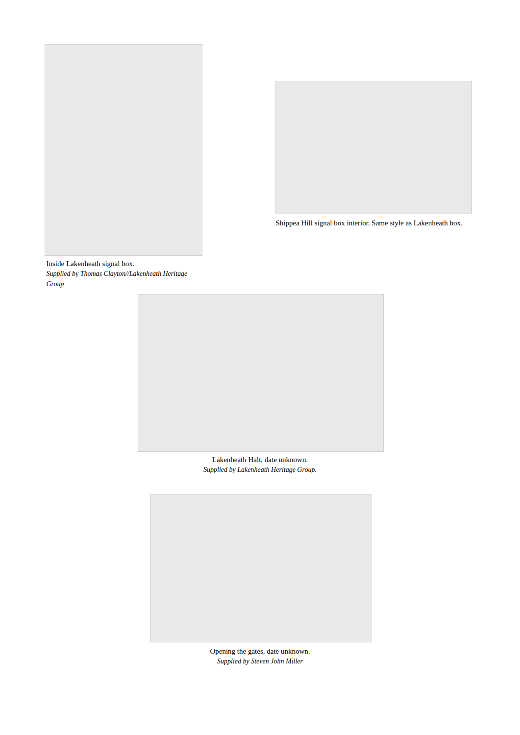Inside Lakenheath signal box.
Supplied by Thomas Clayton//Lakenheath Heritage Group
Shippea Hill signal box interior. Same style as Lakenheath box.
Lakenheath Halt, date unknown.
Supplied by Lakenheath Heritage Group.
Opening the gates, date unknown.
Supplied by Steven John Miller